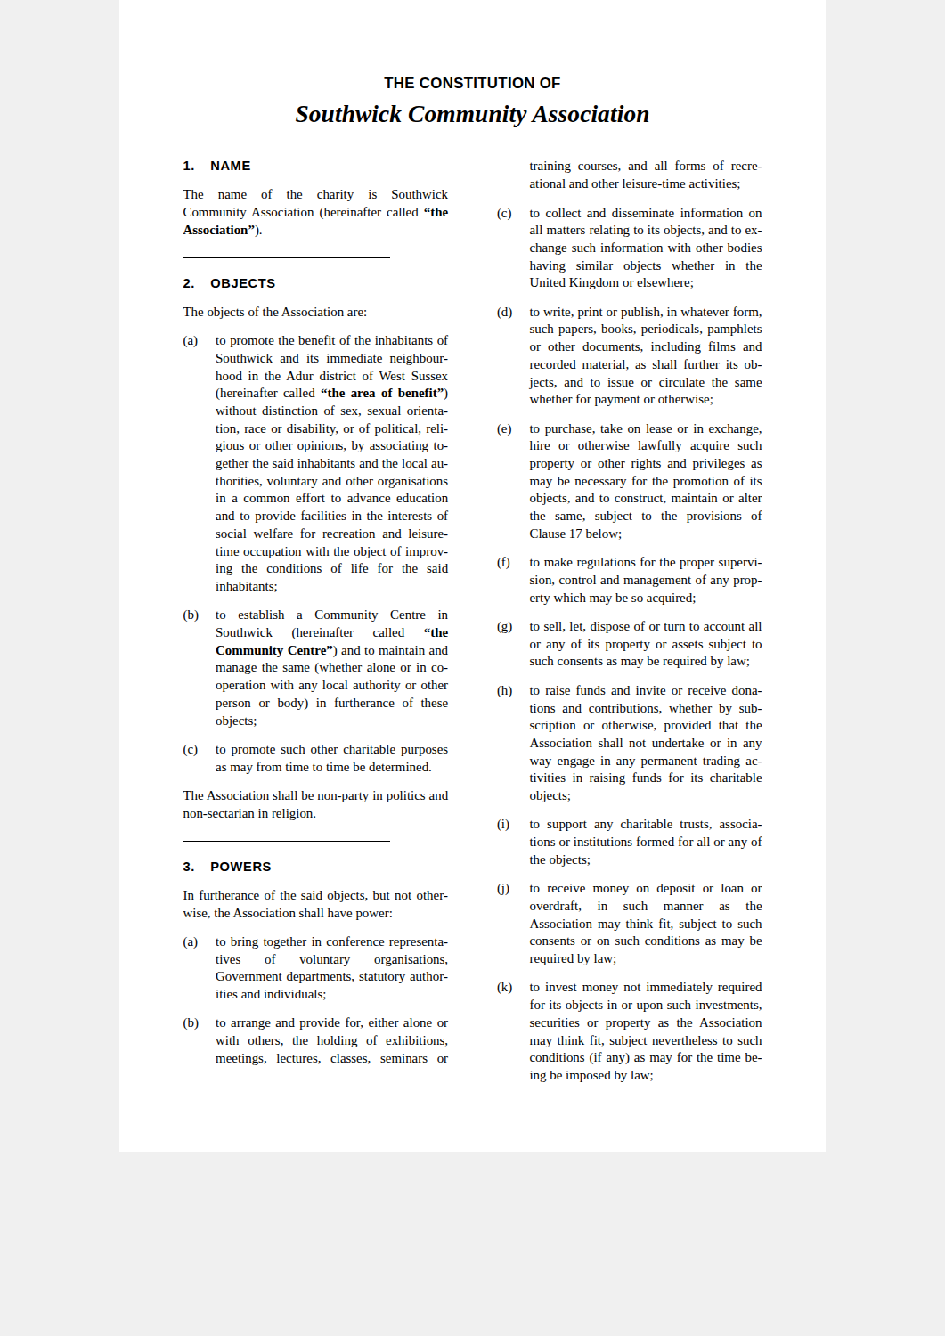THE CONSTITUTION OF
Southwick Community Association
1. NAME
The name of the charity is Southwick Community Association (hereinafter called “the Association”).
2. OBJECTS
The objects of the Association are:
(a) to promote the benefit of the inhabitants of Southwick and its immediate neighbourhood in the Adur district of West Sussex (hereinafter called “the area of benefit”) without distinction of sex, sexual orientation, race or disability, or of political, religious or other opinions, by associating together the said inhabitants and the local authorities, voluntary and other organisations in a common effort to advance education and to provide facilities in the interests of social welfare for recreation and leisure-time occupation with the object of improving the conditions of life for the said inhabitants;
(b) to establish a Community Centre in Southwick (hereinafter called “the Community Centre”) and to maintain and manage the same (whether alone or in cooperation with any local authority or other person or body) in furtherance of these objects;
(c) to promote such other charitable purposes as may from time to time be determined.
The Association shall be non-party in politics and non-sectarian in religion.
3. POWERS
In furtherance of the said objects, but not otherwise, the Association shall have power:
(a) to bring together in conference representatives of voluntary organisations, Government departments, statutory authorities and individuals;
(b) to arrange and provide for, either alone or with others, the holding of exhibitions, meetings, lectures, classes, seminars or training courses, and all forms of recreational and other leisure-time activities;
(c) to collect and disseminate information on all matters relating to its objects, and to exchange such information with other bodies having similar objects whether in the United Kingdom or elsewhere;
(d) to write, print or publish, in whatever form, such papers, books, periodicals, pamphlets or other documents, including films and recorded material, as shall further its objects, and to issue or circulate the same whether for payment or otherwise;
(e) to purchase, take on lease or in exchange, hire or otherwise lawfully acquire such property or other rights and privileges as may be necessary for the promotion of its objects, and to construct, maintain or alter the same, subject to the provisions of Clause 17 below;
(f) to make regulations for the proper supervision, control and management of any property which may be so acquired;
(g) to sell, let, dispose of or turn to account all or any of its property or assets subject to such consents as may be required by law;
(h) to raise funds and invite or receive donations and contributions, whether by subscription or otherwise, provided that the Association shall not undertake or in any way engage in any permanent trading activities in raising funds for its charitable objects;
(i) to support any charitable trusts, associations or institutions formed for all or any of the objects;
(j) to receive money on deposit or loan or overdraft, in such manner as the Association may think fit, subject to such consents or on such conditions as may be required by law;
(k) to invest money not immediately required for its objects in or upon such investments, securities or property as the Association may think fit, subject nevertheless to such conditions (if any) as may for the time being be imposed by law;